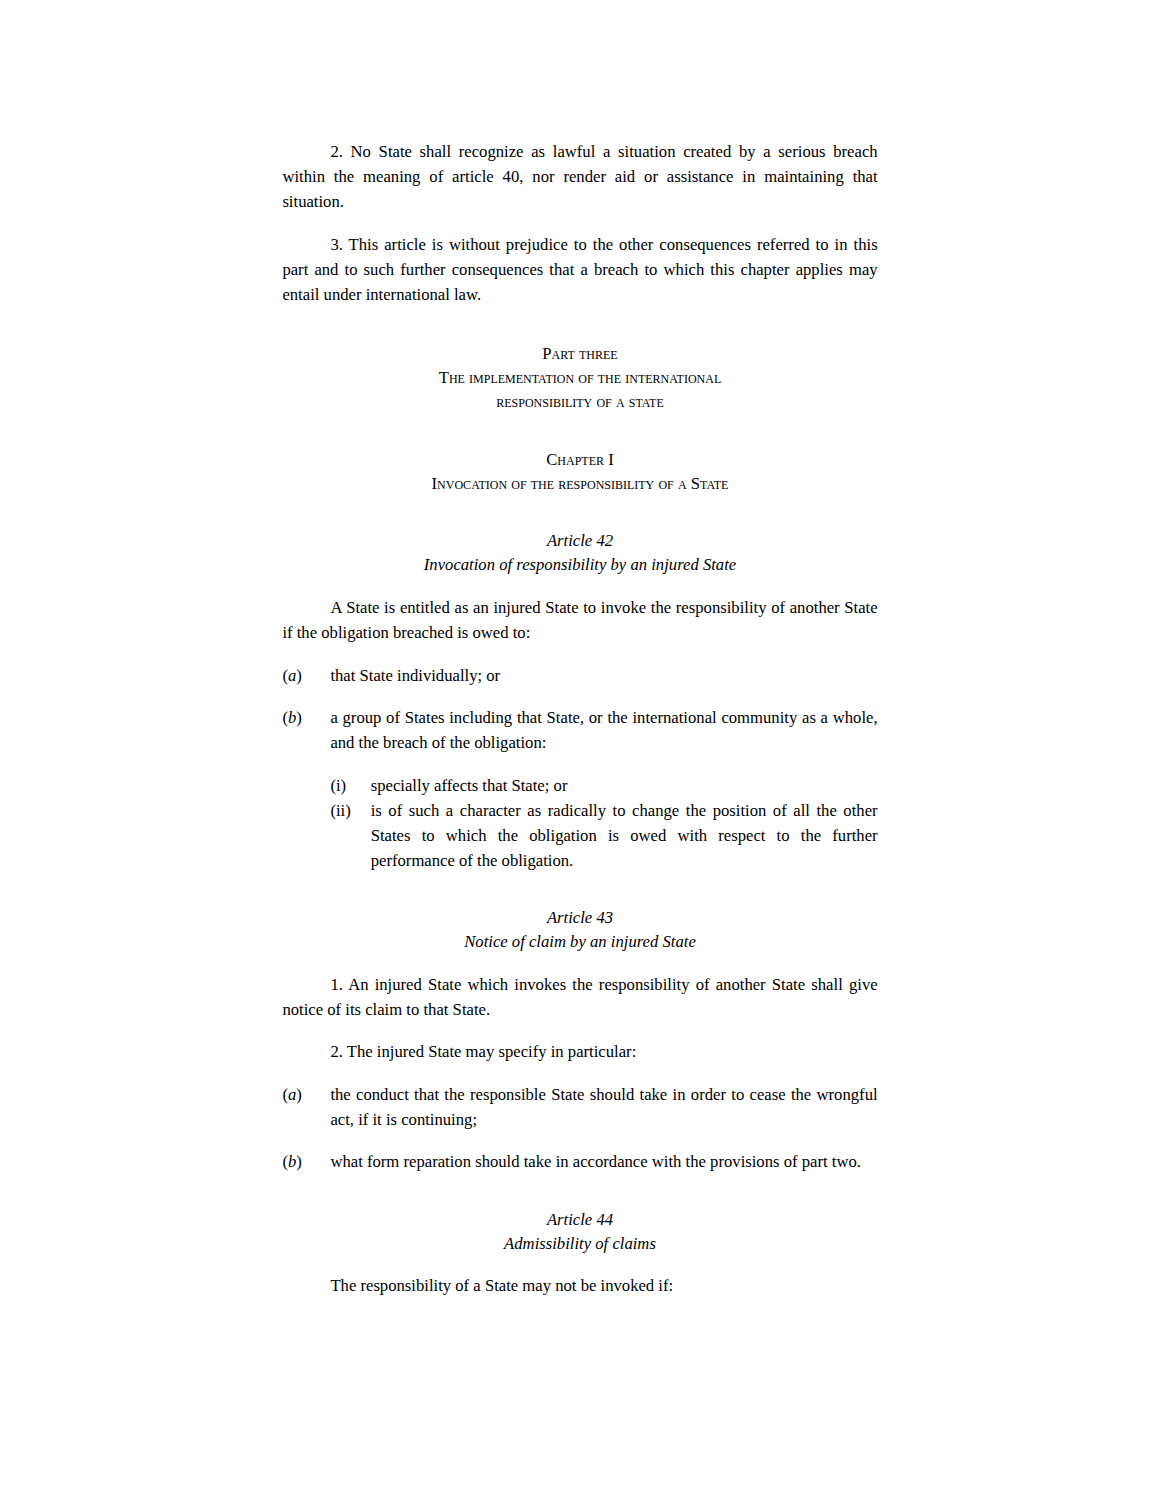2. No State shall recognize as lawful a situation created by a serious breach within the meaning of article 40, nor render aid or assistance in maintaining that situation.
3. This article is without prejudice to the other consequences referred to in this part and to such further consequences that a breach to which this chapter applies may entail under international law.
Part three The implementation of the international responsibility of a state
Chapter I Invocation of the responsibility of a State
Article 42 Invocation of responsibility by an injured State
A State is entitled as an injured State to invoke the responsibility of another State if the obligation breached is owed to:
(a)
that State individually; or
(b)
a group of States including that State, or the international community as a whole, and the breach of the obligation:
(i)
specially affects that State; or
(ii)
is of such a character as radically to change the position of all the other States to which the obligation is owed with respect to the further performance of the obligation.
Article 43 Notice of claim by an injured State
1. An injured State which invokes the responsibility of another State shall give notice of its claim to that State.
2. The injured State may specify in particular:
(a)
the conduct that the responsible State should take in order to cease the wrongful act, if it is continuing;
(b)
what form reparation should take in accordance with the provisions of part two.
Article 44 Admissibility of claims
The responsibility of a State may not be invoked if: